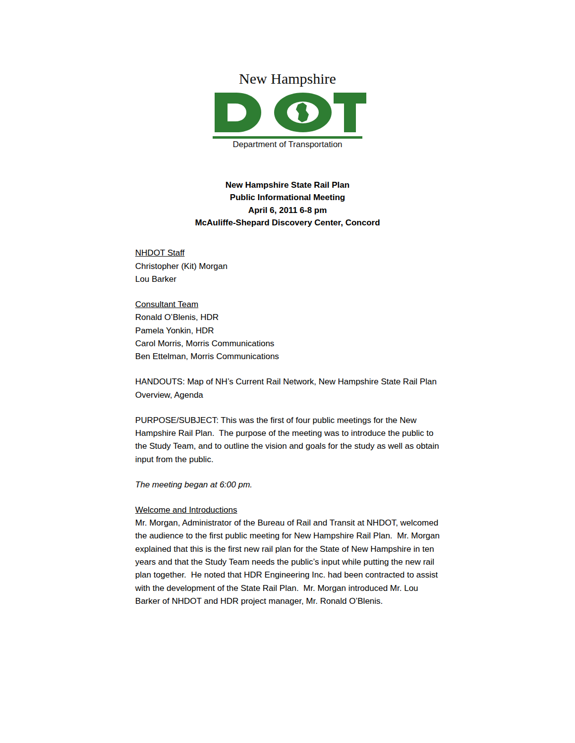New Hampshire Department of Transportation New Hampshire Department of Transportation
New Hampshire State Rail Plan Public Informational Meeting April 6, 2011 6-8 pm McAuliffe-Shepard Discovery Center, Concord
NHDOT Staff
Christopher (Kit) Morgan
Lou Barker
Consultant Team
Ronald O’Blenis, HDR
Pamela Yonkin, HDR
Carol Morris, Morris Communications
Ben Ettelman, Morris Communications
HANDOUTS: Map of NH’s Current Rail Network, New Hampshire State Rail Plan Overview, Agenda
PURPOSE/SUBJECT: This was the first of four public meetings for the New Hampshire Rail Plan. The purpose of the meeting was to introduce the public to the Study Team, and to outline the vision and goals for the study as well as obtain input from the public.
The meeting began at 6:00 pm.
Welcome and Introductions
Mr. Morgan, Administrator of the Bureau of Rail and Transit at NHDOT, welcomed the audience to the first public meeting for New Hampshire Rail Plan. Mr. Morgan explained that this is the first new rail plan for the State of New Hampshire in ten years and that the Study Team needs the public’s input while putting the new rail plan together. He noted that HDR Engineering Inc. had been contracted to assist with the development of the State Rail Plan. Mr. Morgan introduced Mr. Lou Barker of NHDOT and HDR project manager, Mr. Ronald O’Blenis.